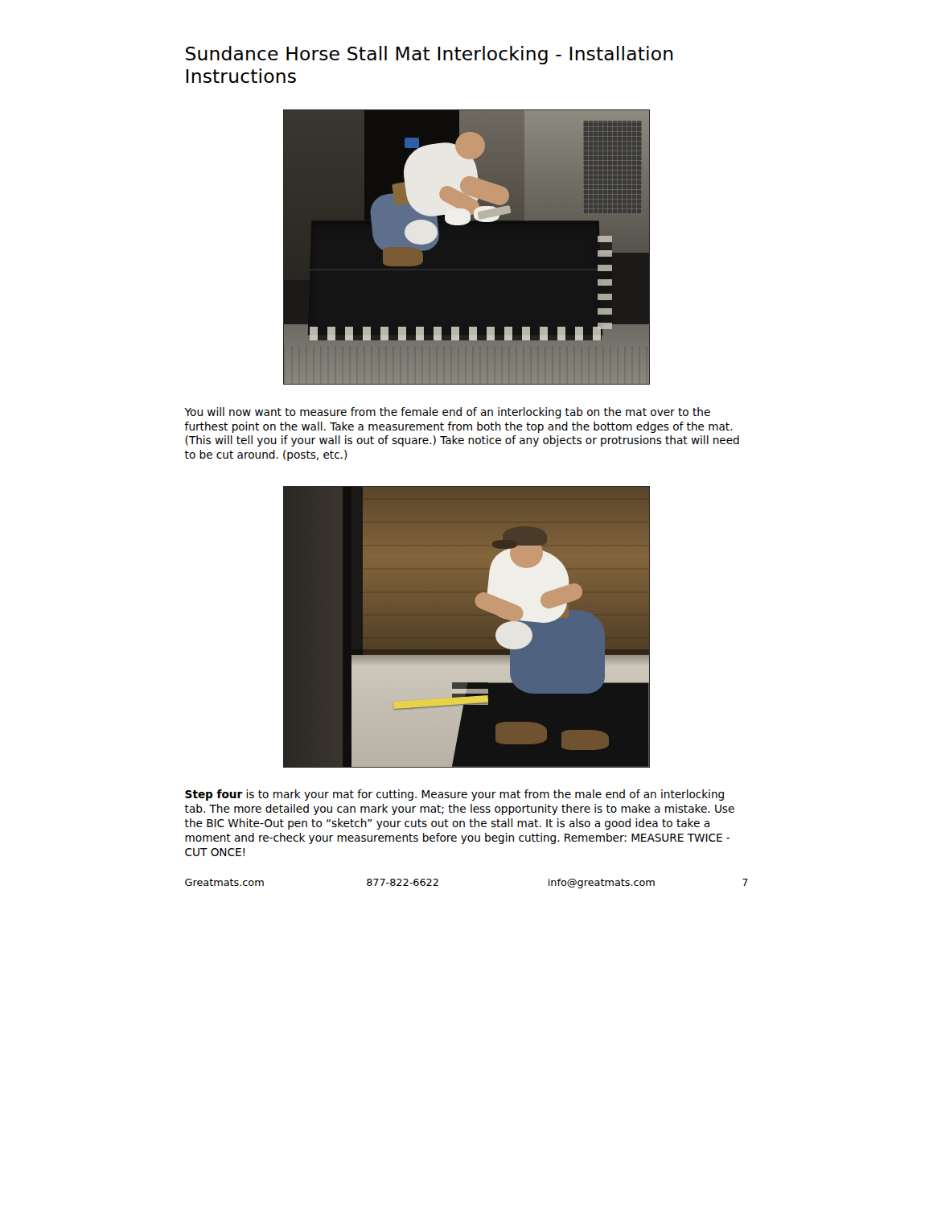Sundance Horse Stall Mat Interlocking - Installation Instructions
You will now want to measure from the female end of an interlocking tab on the mat over to the furthest point on the wall. Take a measurement from both the top and the bottom edges of the mat. (This will tell you if your wall is out of square.) Take notice of any objects or protrusions that will need to be cut around. (posts, etc.)
Step four is to mark your mat for cutting. Measure your mat from the male end of an interlocking tab. The more detailed you can mark your mat; the less opportunity there is to make a mistake. Use the BIC White-Out pen to “sketch” your cuts out on the stall mat. It is also a good idea to take a moment and re-check your measurements before you begin cutting. Remember: MEASURE TWICE - CUT ONCE!
Greatmats.com 877-822-6622 info@greatmats.com 7